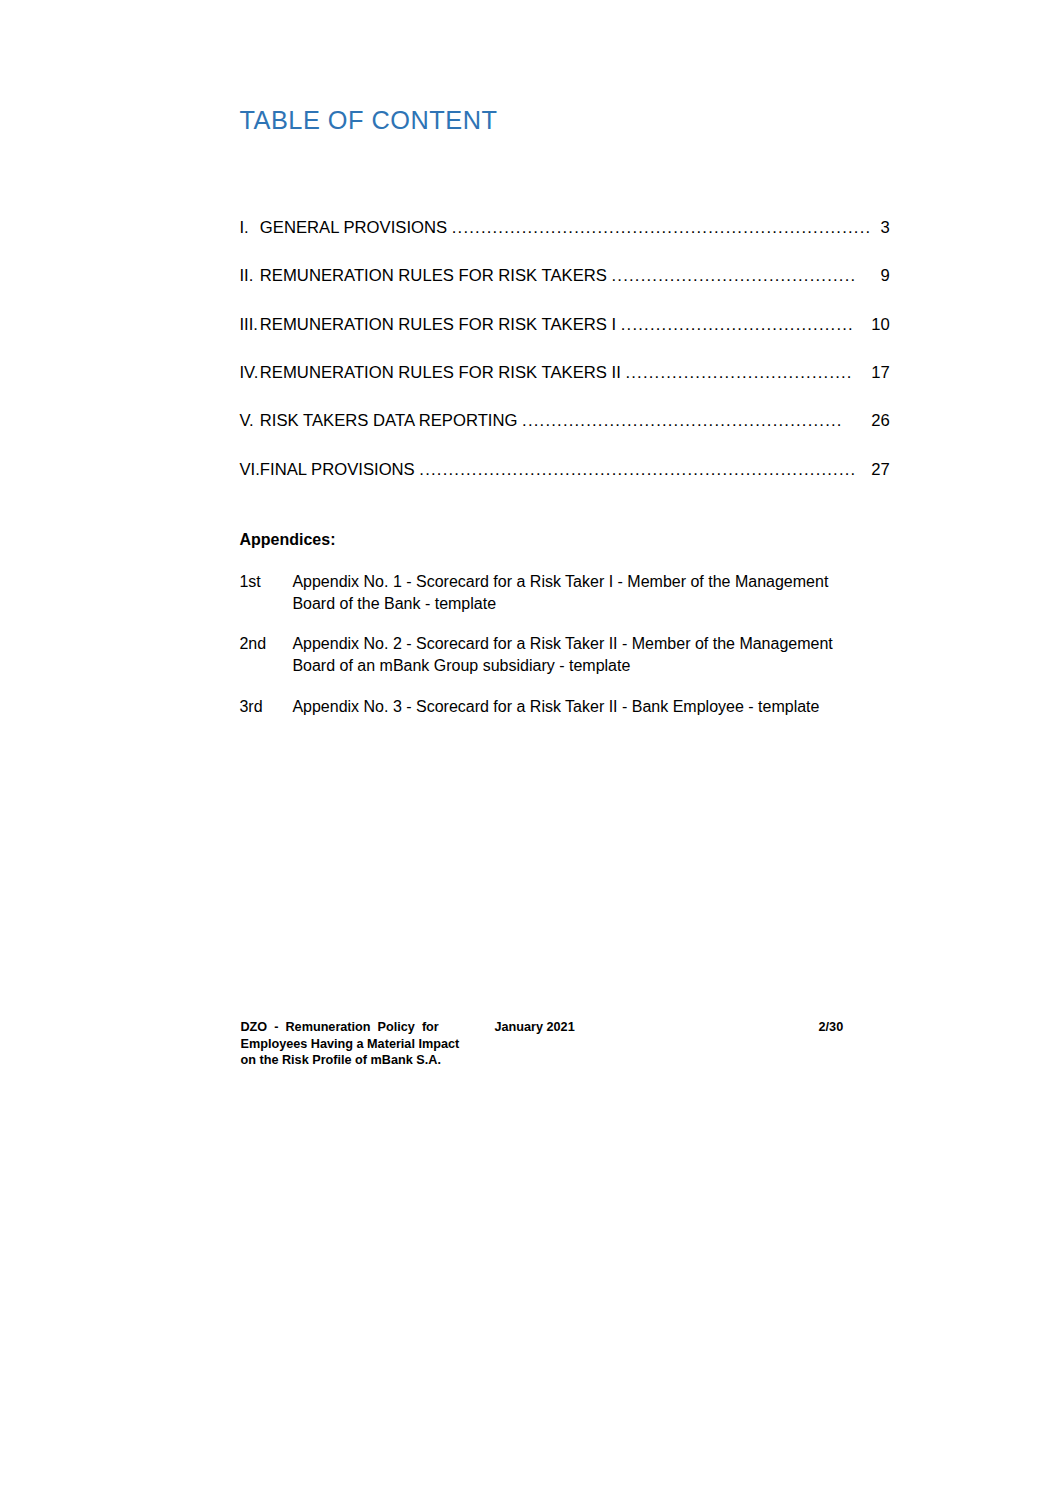TABLE OF CONTENT
| I. | GENERAL PROVISIONS ........................................................................ | 3 |
| II. | REMUNERATION RULES FOR RISK TAKERS .......................................... | 9 |
| III. | REMUNERATION RULES FOR RISK TAKERS I ........................................ | 10 |
| IV. | REMUNERATION RULES FOR RISK TAKERS II ....................................... | 17 |
| V. | RISK TAKERS DATA REPORTING ....................................................... | 26 |
| VI. | FINAL PROVISIONS ........................................................................... | 27 |
Appendices:
| 1st | Appendix No. 1 - Scorecard for a Risk Taker I - Member of the Management Board of the Bank - template |
| 2nd | Appendix No. 2 - Scorecard for a Risk Taker II - Member of the Management Board of an mBank Group subsidiary - template |
| 3rd | Appendix No. 3 - Scorecard for a Risk Taker II - Bank Employee - template |
| DZO - Remuneration Policy for Employees Having a Material Impact on the Risk Profile of mBank S.A. | January 2021 | 2/30 |